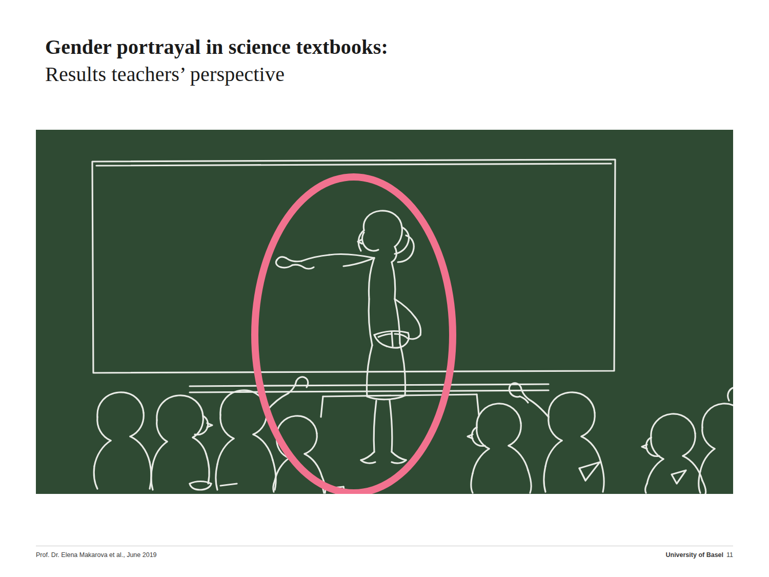Gender portrayal in science textbooks:Results teachers’ perspective
Prof. Dr. Elena Makarova et al., June 2019
University of Basel11